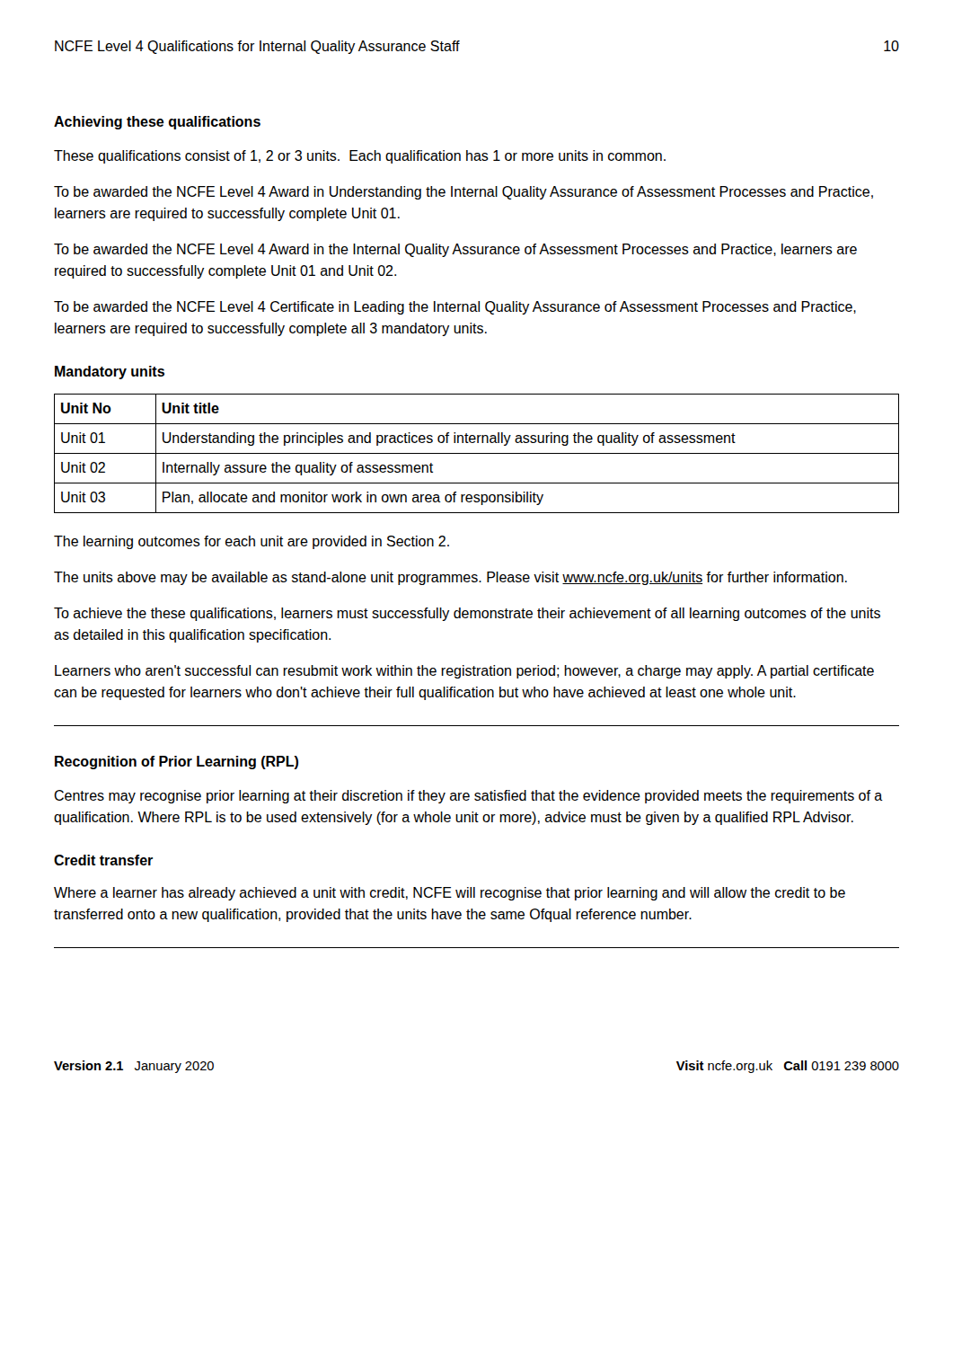NCFE Level 4 Qualifications for Internal Quality Assurance Staff 10
Achieving these qualifications
These qualifications consist of 1, 2 or 3 units. Each qualification has 1 or more units in common.
To be awarded the NCFE Level 4 Award in Understanding the Internal Quality Assurance of Assessment Processes and Practice, learners are required to successfully complete Unit 01.
To be awarded the NCFE Level 4 Award in the Internal Quality Assurance of Assessment Processes and Practice, learners are required to successfully complete Unit 01 and Unit 02.
To be awarded the NCFE Level 4 Certificate in Leading the Internal Quality Assurance of Assessment Processes and Practice, learners are required to successfully complete all 3 mandatory units.
Mandatory units
| Unit No | Unit title |
| --- | --- |
| Unit 01 | Understanding the principles and practices of internally assuring the quality of assessment |
| Unit 02 | Internally assure the quality of assessment |
| Unit 03 | Plan, allocate and monitor work in own area of responsibility |
The learning outcomes for each unit are provided in Section 2.
The units above may be available as stand-alone unit programmes. Please visit www.ncfe.org.uk/units for further information.
To achieve the these qualifications, learners must successfully demonstrate their achievement of all learning outcomes of the units as detailed in this qualification specification.
Learners who aren't successful can resubmit work within the registration period; however, a charge may apply. A partial certificate can be requested for learners who don't achieve their full qualification but who have achieved at least one whole unit.
Recognition of Prior Learning (RPL)
Centres may recognise prior learning at their discretion if they are satisfied that the evidence provided meets the requirements of a qualification. Where RPL is to be used extensively (for a whole unit or more), advice must be given by a qualified RPL Advisor.
Credit transfer
Where a learner has already achieved a unit with credit, NCFE will recognise that prior learning and will allow the credit to be transferred onto a new qualification, provided that the units have the same Ofqual reference number.
Version 2.1 January 2020 Visit ncfe.org.uk Call 0191 239 8000